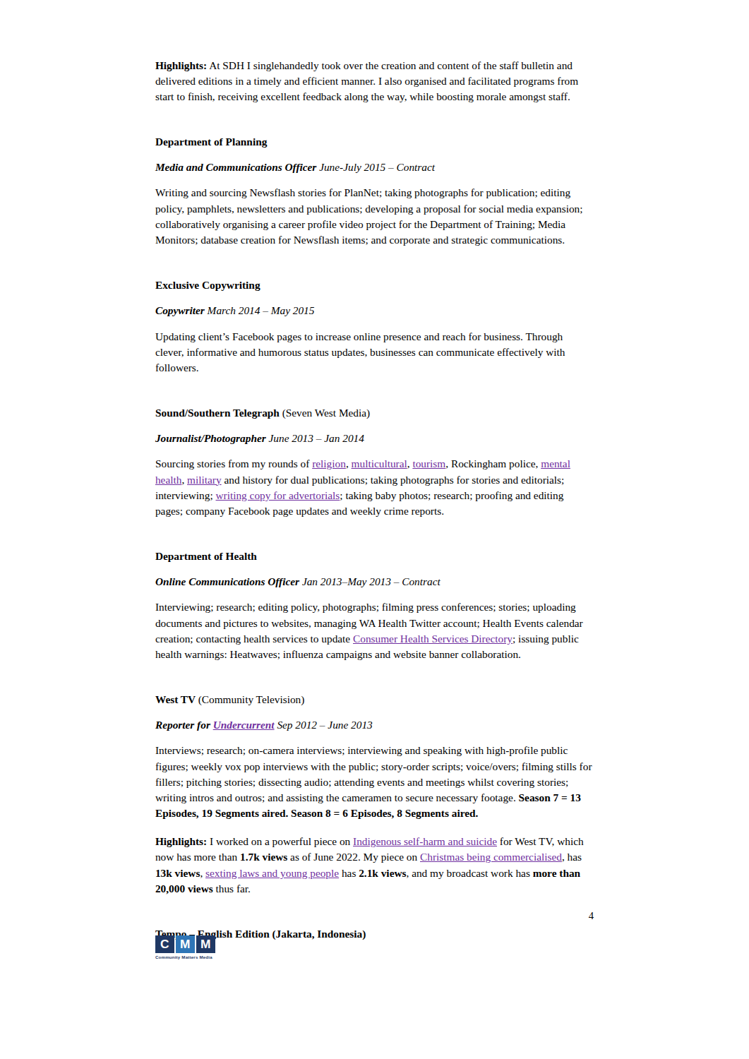Highlights: At SDH I singlehandedly took over the creation and content of the staff bulletin and delivered editions in a timely and efficient manner. I also organised and facilitated programs from start to finish, receiving excellent feedback along the way, while boosting morale amongst staff.
Department of Planning
Media and Communications Officer June-July 2015 – Contract
Writing and sourcing Newsflash stories for PlanNet; taking photographs for publication; editing policy, pamphlets, newsletters and publications; developing a proposal for social media expansion; collaboratively organising a career profile video project for the Department of Training; Media Monitors; database creation for Newsflash items; and corporate and strategic communications.
Exclusive Copywriting
Copywriter March 2014 – May 2015
Updating client’s Facebook pages to increase online presence and reach for business. Through clever, informative and humorous status updates, businesses can communicate effectively with followers.
Sound/Southern Telegraph (Seven West Media)
Journalist/Photographer June 2013 – Jan 2014
Sourcing stories from my rounds of religion, multicultural, tourism, Rockingham police, mental health, military and history for dual publications; taking photographs for stories and editorials; interviewing; writing copy for advertorials; taking baby photos; research; proofing and editing pages; company Facebook page updates and weekly crime reports.
Department of Health
Online Communications Officer Jan 2013–May 2013 – Contract
Interviewing; research; editing policy, photographs; filming press conferences; stories; uploading documents and pictures to websites, managing WA Health Twitter account; Health Events calendar creation; contacting health services to update Consumer Health Services Directory; issuing public health warnings: Heatwaves; influenza campaigns and website banner collaboration.
West TV (Community Television)
Reporter for Undercurrent Sep 2012 – June 2013
Interviews; research; on-camera interviews; interviewing and speaking with high-profile public figures; weekly vox pop interviews with the public; story-order scripts; voice/overs; filming stills for fillers; pitching stories; dissecting audio; attending events and meetings whilst covering stories; writing intros and outros; and assisting the cameramen to secure necessary footage. Season 7 = 13 Episodes, 19 Segments aired. Season 8 = 6 Episodes, 8 Segments aired.
Highlights: I worked on a powerful piece on Indigenous self-harm and suicide for West TV, which now has more than 1.7k views as of June 2022. My piece on Christmas being commercialised, has 13k views, sexting laws and young people has 2.1k views, and my broadcast work has more than 20,000 views thus far.
Tempo – English Edition (Jakarta, Indonesia)
4
C
M
M
Community Matters Media